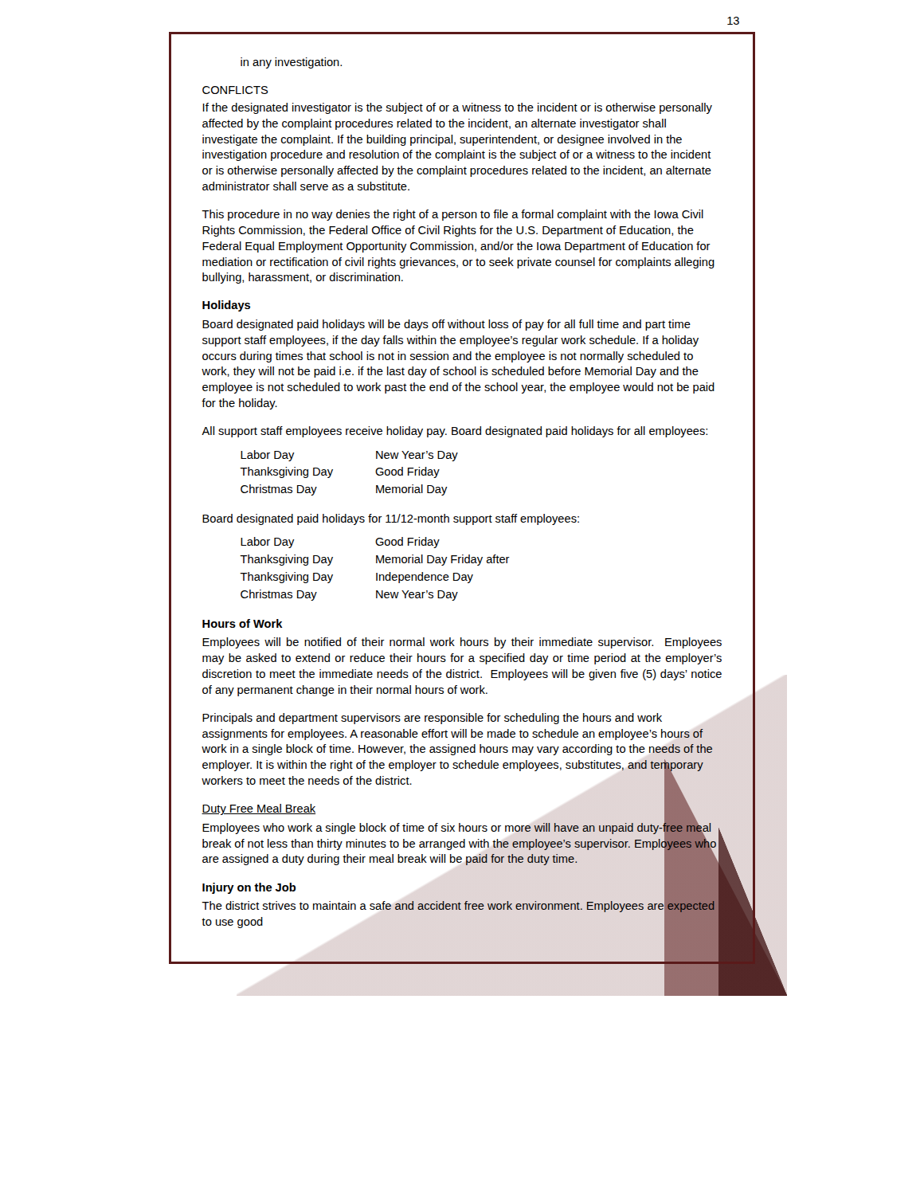13
in any investigation.
CONFLICTS
If the designated investigator is the subject of or a witness to the incident or is otherwise personally affected by the complaint procedures related to the incident, an alternate investigator shall investigate the complaint. If the building principal, superintendent, or designee involved in the investigation procedure and resolution of the complaint is the subject of or a witness to the incident or is otherwise personally affected by the complaint procedures related to the incident, an alternate administrator shall serve as a substitute.
This procedure in no way denies the right of a person to file a formal complaint with the Iowa Civil Rights Commission, the Federal Office of Civil Rights for the U.S. Department of Education, the Federal Equal Employment Opportunity Commission, and/or the Iowa Department of Education for mediation or rectification of civil rights grievances, or to seek private counsel for complaints alleging bullying, harassment, or discrimination.
Holidays
Board designated paid holidays will be days off without loss of pay for all full time and part time support staff employees, if the day falls within the employee’s regular work schedule. If a holiday occurs during times that school is not in session and the employee is not normally scheduled to work, they will not be paid i.e. if the last day of school is scheduled before Memorial Day and the employee is not scheduled to work past the end of the school year, the employee would not be paid for the holiday.
All support staff employees receive holiday pay. Board designated paid holidays for all employees:
| Labor Day | New Year’s Day |
| Thanksgiving Day | Good Friday |
| Christmas Day | Memorial Day |
Board designated paid holidays for 11/12-month support staff employees:
| Labor Day | Good Friday |
| Thanksgiving Day | Memorial Day Friday after |
| Thanksgiving Day | Independence Day |
| Christmas Day | New Year’s Day |
Hours of Work
Employees will be notified of their normal work hours by their immediate supervisor. Employees may be asked to extend or reduce their hours for a specified day or time period at the employer’s discretion to meet the immediate needs of the district. Employees will be given five (5) days’ notice of any permanent change in their normal hours of work.
Principals and department supervisors are responsible for scheduling the hours and work assignments for employees. A reasonable effort will be made to schedule an employee’s hours of work in a single block of time. However, the assigned hours may vary according to the needs of the employer. It is within the right of the employer to schedule employees, substitutes, and temporary workers to meet the needs of the district.
Duty Free Meal Break
Employees who work a single block of time of six hours or more will have an unpaid duty-free meal break of not less than thirty minutes to be arranged with the employee’s supervisor. Employees who are assigned a duty during their meal break will be paid for the duty time.
Injury on the Job
The district strives to maintain a safe and accident free work environment. Employees are expected to use good